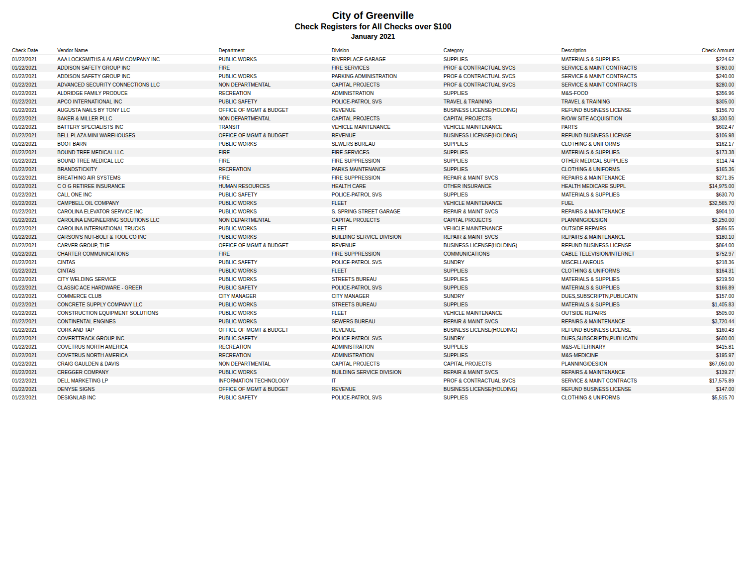City of Greenville
Check Registers for All Checks over $100
January 2021
| Check Date | Vendor Name | Department | Division | Category | Description | Check Amount |
| --- | --- | --- | --- | --- | --- | --- |
| 01/22/2021 | AAA LOCKSMITHS & ALARM COMPANY INC | PUBLIC WORKS | RIVERPLACE GARAGE | SUPPLIES | MATERIALS & SUPPLIES | $224.62 |
| 01/22/2021 | ADDISON SAFETY GROUP INC | FIRE | FIRE SERVICES | PROF & CONTRACTUAL SVCS | SERVICE & MAINT CONTRACTS | $780.00 |
| 01/22/2021 | ADDISON SAFETY GROUP INC | PUBLIC WORKS | PARKING ADMINISTRATION | PROF & CONTRACTUAL SVCS | SERVICE & MAINT CONTRACTS | $240.00 |
| 01/22/2021 | ADVANCED SECURITY CONNECTIONS LLC | NON DEPARTMENTAL | CAPITAL PROJECTS | PROF & CONTRACTUAL SVCS | SERVICE & MAINT CONTRACTS | $280.00 |
| 01/22/2021 | ALDRIDGE FAMILY PRODUCE | RECREATION | ADMINISTRATION | SUPPLIES | M&S-FOOD | $356.96 |
| 01/22/2021 | APCO INTERNATIONAL INC | PUBLIC SAFETY | POLICE-PATROL SVS | TRAVEL & TRAINING | TRAVEL & TRAINING | $305.00 |
| 01/22/2021 | AUGUSTA NAILS BY TONY LLC | OFFICE OF MGMT & BUDGET | REVENUE | BUSINESS LICENSE(HOLDING) | REFUND BUSINESS LICENSE | $156.70 |
| 01/22/2021 | BAKER & MILLER PLLC | NON DEPARTMENTAL | CAPITAL PROJECTS | CAPITAL PROJECTS | R/O/W SITE ACQUISITION | $3,330.50 |
| 01/22/2021 | BATTERY SPECIALISTS INC | TRANSIT | VEHICLE MAINTENANCE | VEHICLE MAINTENANCE | PARTS | $602.47 |
| 01/22/2021 | BELL PLAZA MINI WAREHOUSES | OFFICE OF MGMT & BUDGET | REVENUE | BUSINESS LICENSE(HOLDING) | REFUND BUSINESS LICENSE | $106.98 |
| 01/22/2021 | BOOT BARN | PUBLIC WORKS | SEWERS BUREAU | SUPPLIES | CLOTHING & UNIFORMS | $162.17 |
| 01/22/2021 | BOUND TREE MEDICAL LLC | FIRE | FIRE SERVICES | SUPPLIES | MATERIALS & SUPPLIES | $173.38 |
| 01/22/2021 | BOUND TREE MEDICAL LLC | FIRE | FIRE SUPPRESSION | SUPPLIES | OTHER MEDICAL SUPPLIES | $114.74 |
| 01/22/2021 | BRANDSTICKITY | RECREATION | PARKS MAINTENANCE | SUPPLIES | CLOTHING & UNIFORMS | $165.36 |
| 01/22/2021 | BREATHING AIR SYSTEMS | FIRE | FIRE SUPPRESSION | REPAIR & MAINT SVCS | REPAIRS & MAINTENANCE | $271.35 |
| 01/22/2021 | C O G RETIREE INSURANCE | HUMAN RESOURCES | HEALTH CARE | OTHER INSURANCE | HEALTH MEDICARE SUPPL | $14,975.00 |
| 01/22/2021 | CALL ONE INC | PUBLIC SAFETY | POLICE-PATROL SVS | SUPPLIES | MATERIALS & SUPPLIES | $630.70 |
| 01/22/2021 | CAMPBELL OIL COMPANY | PUBLIC WORKS | FLEET | VEHICLE MAINTENANCE | FUEL | $32,565.70 |
| 01/22/2021 | CAROLINA ELEVATOR SERVICE INC | PUBLIC WORKS | S. SPRING STREET GARAGE | REPAIR & MAINT SVCS | REPAIRS & MAINTENANCE | $904.10 |
| 01/22/2021 | CAROLINA ENGINEERING SOLUTIONS LLC | NON DEPARTMENTAL | CAPITAL PROJECTS | CAPITAL PROJECTS | PLANNING/DESIGN | $3,250.00 |
| 01/22/2021 | CAROLINA INTERNATIONAL TRUCKS | PUBLIC WORKS | FLEET | VEHICLE MAINTENANCE | OUTSIDE REPAIRS | $586.55 |
| 01/22/2021 | CARSON'S NUT-BOLT & TOOL CO INC | PUBLIC WORKS | BUILDING SERVICE DIVISION | REPAIR & MAINT SVCS | REPAIRS & MAINTENANCE | $180.10 |
| 01/22/2021 | CARVER GROUP, THE | OFFICE OF MGMT & BUDGET | REVENUE | BUSINESS LICENSE(HOLDING) | REFUND BUSINESS LICENSE | $864.00 |
| 01/22/2021 | CHARTER COMMUNICATIONS | FIRE | FIRE SUPPRESSION | COMMUNICATIONS | CABLE TELEVISION/INTERNET | $752.97 |
| 01/22/2021 | CINTAS | PUBLIC SAFETY | POLICE-PATROL SVS | SUNDRY | MISCELLANEOUS | $218.36 |
| 01/22/2021 | CINTAS | PUBLIC WORKS | FLEET | SUPPLIES | CLOTHING & UNIFORMS | $164.31 |
| 01/22/2021 | CITY WELDING SERVICE | PUBLIC WORKS | STREETS BUREAU | SUPPLIES | MATERIALS & SUPPLIES | $219.50 |
| 01/22/2021 | CLASSIC ACE HARDWARE - GREER | PUBLIC SAFETY | POLICE-PATROL SVS | SUPPLIES | MATERIALS & SUPPLIES | $166.89 |
| 01/22/2021 | COMMERCE CLUB | CITY MANAGER | CITY MANAGER | SUNDRY | DUES,SUBSCRIPTN,PUBLICATN | $157.00 |
| 01/22/2021 | CONCRETE SUPPLY COMPANY LLC | PUBLIC WORKS | STREETS BUREAU | SUPPLIES | MATERIALS & SUPPLIES | $1,405.83 |
| 01/22/2021 | CONSTRUCTION EQUIPMENT SOLUTIONS | PUBLIC WORKS | FLEET | VEHICLE MAINTENANCE | OUTSIDE REPAIRS | $505.00 |
| 01/22/2021 | CONTINENTAL ENGINES | PUBLIC WORKS | SEWERS BUREAU | REPAIR & MAINT SVCS | REPAIRS & MAINTENANCE | $3,720.44 |
| 01/22/2021 | CORK AND TAP | OFFICE OF MGMT & BUDGET | REVENUE | BUSINESS LICENSE(HOLDING) | REFUND BUSINESS LICENSE | $160.43 |
| 01/22/2021 | COVERTTRACK GROUP INC | PUBLIC SAFETY | POLICE-PATROL SVS | SUNDRY | DUES,SUBSCRIPTN,PUBLICATN | $600.00 |
| 01/22/2021 | COVETRUS NORTH AMERICA | RECREATION | ADMINISTRATION | SUPPLIES | M&S-VETERINARY | $415.81 |
| 01/22/2021 | COVETRUS NORTH AMERICA | RECREATION | ADMINISTRATION | SUPPLIES | M&S-MEDICINE | $195.97 |
| 01/22/2021 | CRAIG GAULDEN & DAVIS | NON DEPARTMENTAL | CAPITAL PROJECTS | CAPITAL PROJECTS | PLANNING/DESIGN | $67,050.00 |
| 01/22/2021 | CREGGER COMPANY | PUBLIC WORKS | BUILDING SERVICE DIVISION | REPAIR & MAINT SVCS | REPAIRS & MAINTENANCE | $139.27 |
| 01/22/2021 | DELL MARKETING LP | INFORMATION TECHNOLOGY | IT | PROF & CONTRACTUAL SVCS | SERVICE & MAINT CONTRACTS | $17,575.89 |
| 01/22/2021 | DENYSE SIGNS | OFFICE OF MGMT & BUDGET | REVENUE | BUSINESS LICENSE(HOLDING) | REFUND BUSINESS LICENSE | $147.00 |
| 01/22/2021 | DESIGNLAB INC | PUBLIC SAFETY | POLICE-PATROL SVS | SUPPLIES | CLOTHING & UNIFORMS | $5,515.70 |